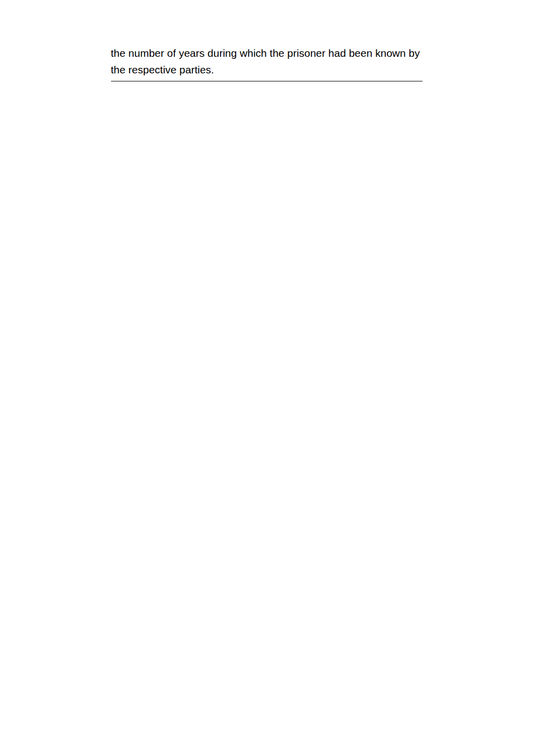the number of years during which the prisoner had been known by the respective parties.